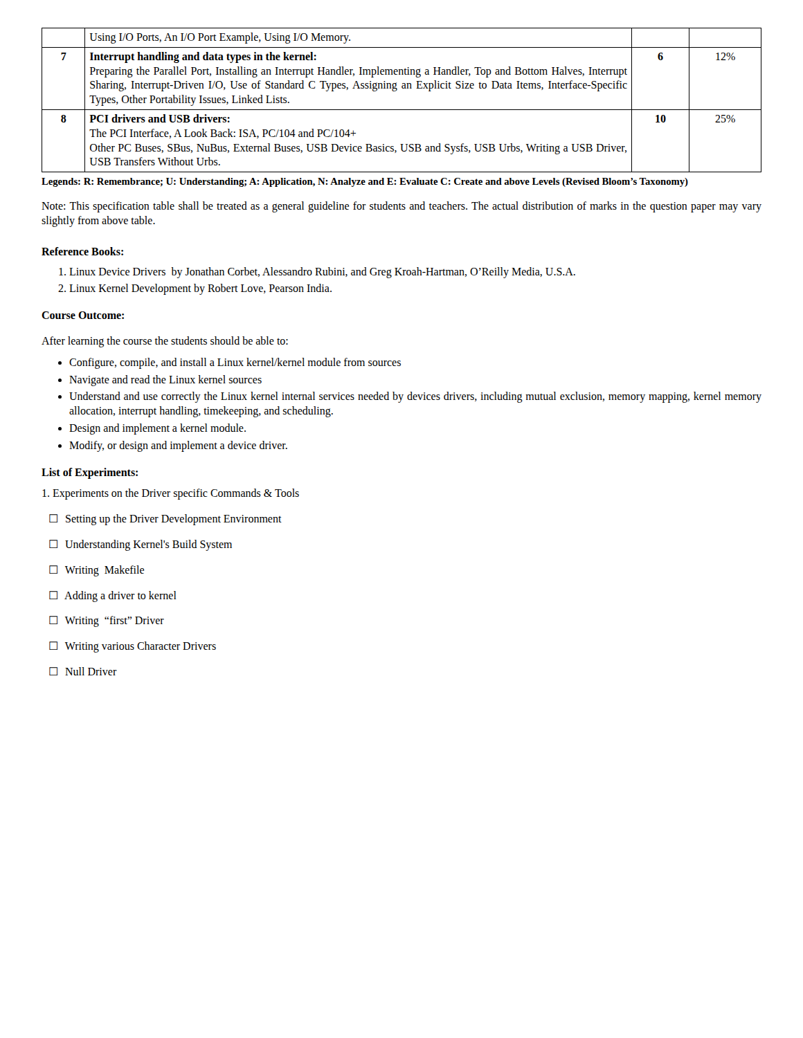| | Using I/O Ports, An I/O Port Example, Using I/O Memory. | | |
| 7 | Interrupt handling and data types in the kernel: Preparing the Parallel Port, Installing an Interrupt Handler, Implementing a Handler, Top and Bottom Halves, Interrupt Sharing, Interrupt-Driven I/O, Use of Standard C Types, Assigning an Explicit Size to Data Items, Interface-Specific Types, Other Portability Issues, Linked Lists. | 6 | 12% |
| 8 | PCI drivers and USB drivers: The PCI Interface, A Look Back: ISA, PC/104 and PC/104+ Other PC Buses, SBus, NuBus, External Buses, USB Device Basics, USB and Sysfs, USB Urbs, Writing a USB Driver, USB Transfers Without Urbs. | 10 | 25% |
Legends: R: Remembrance; U: Understanding; A: Application, N: Analyze and E: Evaluate C: Create and above Levels (Revised Bloom’s Taxonomy)
Note: This specification table shall be treated as a general guideline for students and teachers. The actual distribution of marks in the question paper may vary slightly from above table.
Reference Books:
Linux Device Drivers by Jonathan Corbet, Alessandro Rubini, and Greg Kroah-Hartman, O’Reilly Media, U.S.A.
Linux Kernel Development by Robert Love, Pearson India.
Course Outcome:
After learning the course the students should be able to:
Configure, compile, and install a Linux kernel/kernel module from sources
Navigate and read the Linux kernel sources
Understand and use correctly the Linux kernel internal services needed by devices drivers, including mutual exclusion, memory mapping, kernel memory allocation, interrupt handling, timekeeping, and scheduling.
Design and implement a kernel module.
Modify, or design and implement a device driver.
List of Experiments:
1. Experiments on the Driver specific Commands & Tools
☐ Setting up the Driver Development Environment
☐ Understanding Kernel's Build System
☐ Writing Makefile
☐ Adding a driver to kernel
☐ Writing “first” Driver
☐ Writing various Character Drivers
☐ Null Driver